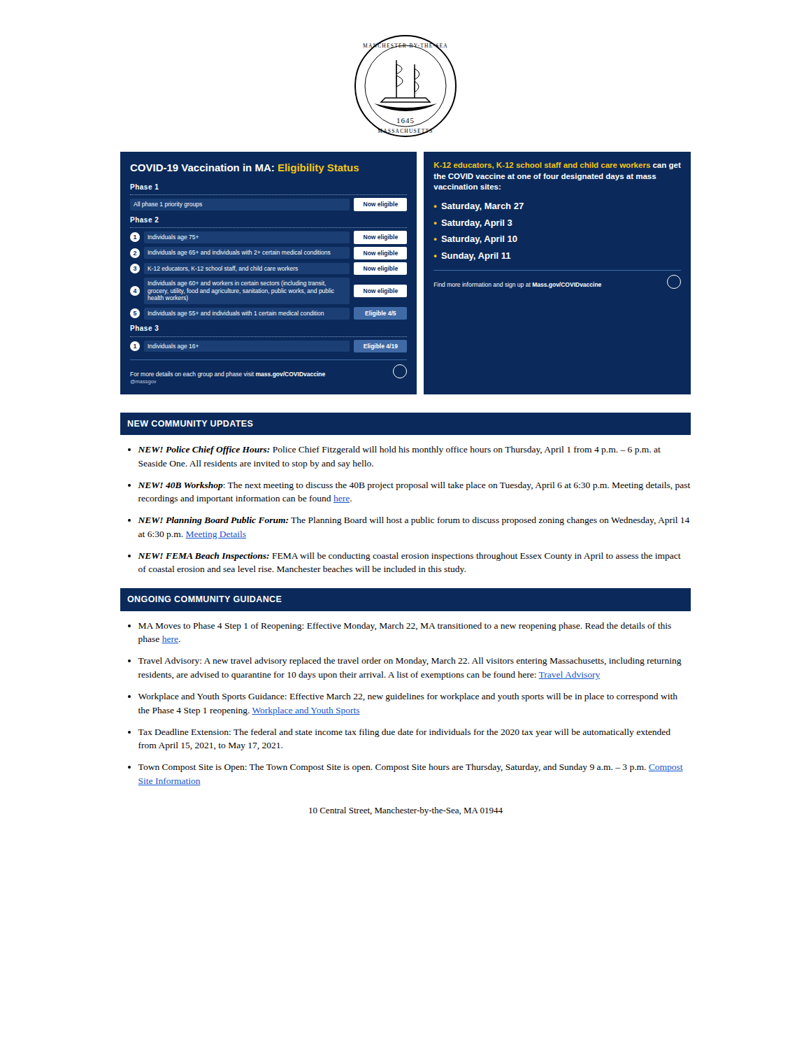1645 MANCHESTER-BY-THE-SEA MASSACHUSETTS
COVID-19 Vaccination in MA: Eligibility Status
Phase 1
All phase 1 priority groups
Now eligible
Phase 2
1
Individuals age 75+
Now eligible
2
Individuals age 65+ and individuals with 2+ certain medical conditions
Now eligible
3
K-12 educators, K-12 school staff, and child care workers
Now eligible
4
Individuals age 60+ and workers in certain sectors (including transit, grocery, utility, food and agriculture, sanitation, public works, and public health workers)
Now eligible
5
Individuals age 55+ and individuals with 1 certain medical condition
Eligible 4/5
Phase 3
1
Individuals age 16+
Eligible 4/19
For more details on each group and phase visit mass.gov/COVIDvaccine
@massgov
K-12 educators, K-12 school staff and child care workers can get the COVID vaccine at one of four designated days at mass vaccination sites:
Saturday, March 27
Saturday, April 3
Saturday, April 10
Sunday, April 11
Find more information and sign up at Mass.gov/COVIDvaccine
NEW COMMUNITY UPDATES
NEW! Police Chief Office Hours: Police Chief Fitzgerald will hold his monthly office hours on Thursday, April 1 from 4 p.m. – 6 p.m. at Seaside One. All residents are invited to stop by and say hello.
NEW! 40B Workshop: The next meeting to discuss the 40B project proposal will take place on Tuesday, April 6 at 6:30 p.m. Meeting details, past recordings and important information can be found here.
NEW! Planning Board Public Forum: The Planning Board will host a public forum to discuss proposed zoning changes on Wednesday, April 14 at 6:30 p.m. Meeting Details
NEW! FEMA Beach Inspections: FEMA will be conducting coastal erosion inspections throughout Essex County in April to assess the impact of coastal erosion and sea level rise. Manchester beaches will be included in this study.
ONGOING COMMUNITY GUIDANCE
MA Moves to Phase 4 Step 1 of Reopening: Effective Monday, March 22, MA transitioned to a new reopening phase. Read the details of this phase here.
Travel Advisory: A new travel advisory replaced the travel order on Monday, March 22. All visitors entering Massachusetts, including returning residents, are advised to quarantine for 10 days upon their arrival. A list of exemptions can be found here: Travel Advisory
Workplace and Youth Sports Guidance: Effective March 22, new guidelines for workplace and youth sports will be in place to correspond with the Phase 4 Step 1 reopening. Workplace and Youth Sports
Tax Deadline Extension: The federal and state income tax filing due date for individuals for the 2020 tax year will be automatically extended from April 15, 2021, to May 17, 2021.
Town Compost Site is Open: The Town Compost Site is open. Compost Site hours are Thursday, Saturday, and Sunday 9 a.m. – 3 p.m. Compost Site Information
10 Central Street, Manchester-by-the-Sea, MA 01944